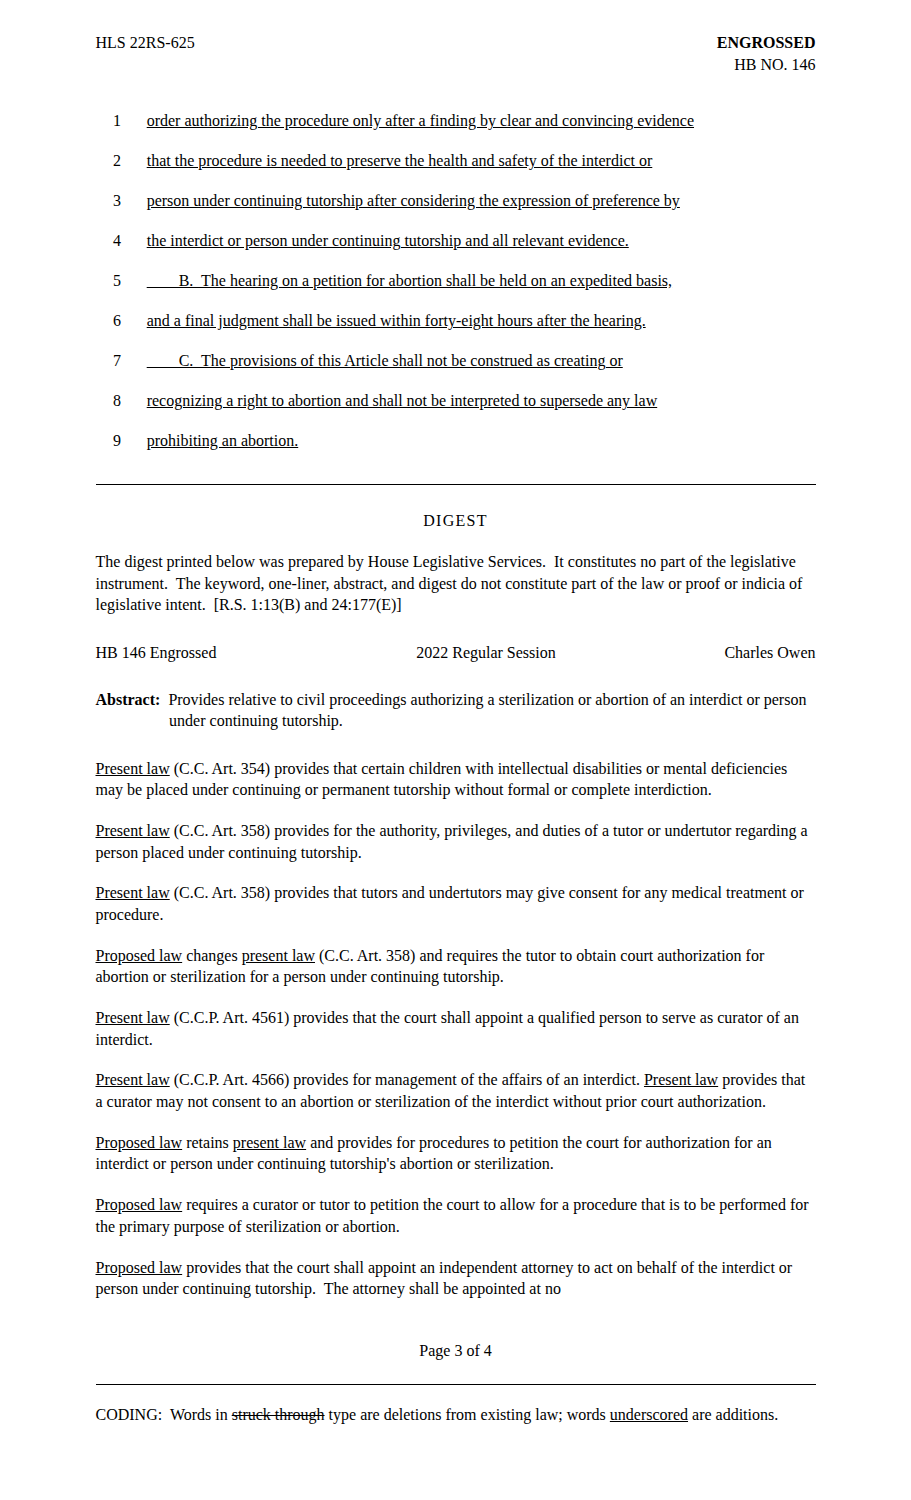HLS 22RS-625
ENGROSSED
HB NO. 146
order authorizing the procedure only after a finding by clear and convincing evidence
that the procedure is needed to preserve the health and safety of the interdict or
person under continuing tutorship after considering the expression of preference by
the interdict or person under continuing tutorship and all relevant evidence.
B. The hearing on a petition for abortion shall be held on an expedited basis,
and a final judgment shall be issued within forty-eight hours after the hearing.
C. The provisions of this Article shall not be construed as creating or
recognizing a right to abortion and shall not be interpreted to supersede any law
prohibiting an abortion.
DIGEST
The digest printed below was prepared by House Legislative Services. It constitutes no part of the legislative instrument. The keyword, one-liner, abstract, and digest do not constitute part of the law or proof or indicia of legislative intent. [R.S. 1:13(B) and 24:177(E)]
| HB 146 Engrossed | 2022 Regular Session | Charles Owen |
Abstract: Provides relative to civil proceedings authorizing a sterilization or abortion of an interdict or person under continuing tutorship.
Present law (C.C. Art. 354) provides that certain children with intellectual disabilities or mental deficiencies may be placed under continuing or permanent tutorship without formal or complete interdiction.
Present law (C.C. Art. 358) provides for the authority, privileges, and duties of a tutor or undertutor regarding a person placed under continuing tutorship.
Present law (C.C. Art. 358) provides that tutors and undertutors may give consent for any medical treatment or procedure.
Proposed law changes present law (C.C. Art. 358) and requires the tutor to obtain court authorization for abortion or sterilization for a person under continuing tutorship.
Present law (C.C.P. Art. 4561) provides that the court shall appoint a qualified person to serve as curator of an interdict.
Present law (C.C.P. Art. 4566) provides for management of the affairs of an interdict. Present law provides that a curator may not consent to an abortion or sterilization of the interdict without prior court authorization.
Proposed law retains present law and provides for procedures to petition the court for authorization for an interdict or person under continuing tutorship's abortion or sterilization.
Proposed law requires a curator or tutor to petition the court to allow for a procedure that is to be performed for the primary purpose of sterilization or abortion.
Proposed law provides that the court shall appoint an independent attorney to act on behalf of the interdict or person under continuing tutorship. The attorney shall be appointed at no
Page 3 of 4
CODING: Words in struck through type are deletions from existing law; words underscored are additions.